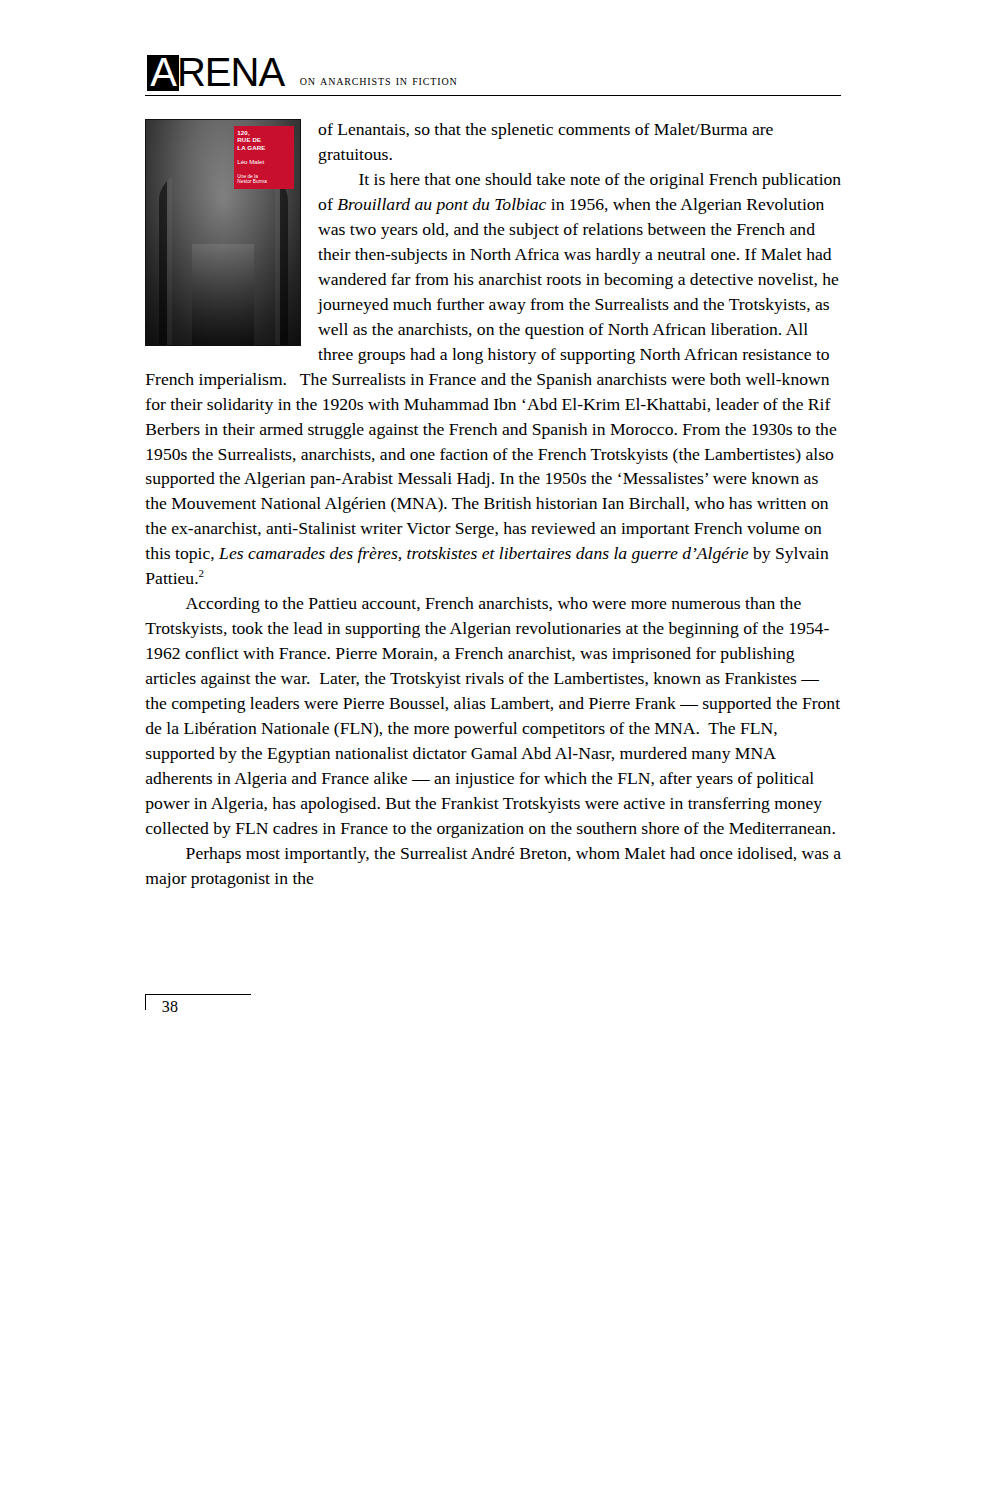ARENA
on anarchists in fiction
120,
RUE DE
LA GARE
Léo Malet
Une de la
Nestor Burma
of Lenantais, so that the splenetic comments of Malet/Burma are gratuitous.
It is here that one should take note of the original French publication of Brouillard au pont du Tolbiac in 1956, when the Algerian Revolution was two years old, and the subject of relations between the French and their then-subjects in North Africa was hardly a neutral one. If Malet had wandered far from his anarchist roots in becoming a detective novelist, he journeyed much further away from the Surrealists and the Trotskyists, as well as the anarchists, on the question of North African liberation. All three groups had a long history of supporting North African resistance to French imperialism. The Surrealists in France and the Spanish anarchists were both well-known for their solidarity in the 1920s with Muhammad Ibn ‘Abd El-Krim El-Khattabi, leader of the Rif Berbers in their armed struggle against the French and Spanish in Morocco. From the 1930s to the 1950s the Surrealists, anarchists, and one faction of the French Trotskyists (the Lambertistes) also supported the Algerian pan-Arabist Messali Hadj. In the 1950s the ‘Messalistes’ were known as the Mouvement National Algérien (MNA). The British historian Ian Birchall, who has written on the ex-anarchist, anti-Stalinist writer Victor Serge, has reviewed an important French volume on this topic, Les camarades des frères, trotskistes et libertaires dans la guerre d’Algérie by Sylvain Pattieu.2
According to the Pattieu account, French anarchists, who were more numerous than the Trotskyists, took the lead in supporting the Algerian revolutionaries at the beginning of the 1954-1962 conflict with France. Pierre Morain, a French anarchist, was imprisoned for publishing articles against the war. Later, the Trotskyist rivals of the Lambertistes, known as Frankistes — the competing leaders were Pierre Boussel, alias Lambert, and Pierre Frank — supported the Front de la Libération Nationale (FLN), the more powerful competitors of the MNA. The FLN, supported by the Egyptian nationalist dictator Gamal Abd Al-Nasr, murdered many MNA adherents in Algeria and France alike — an injustice for which the FLN, after years of political power in Algeria, has apologised. But the Frankist Trotskyists were active in transferring money collected by FLN cadres in France to the organization on the southern shore of the Mediterranean.
Perhaps most importantly, the Surrealist André Breton, whom Malet had once idolised, was a major protagonist in the
38